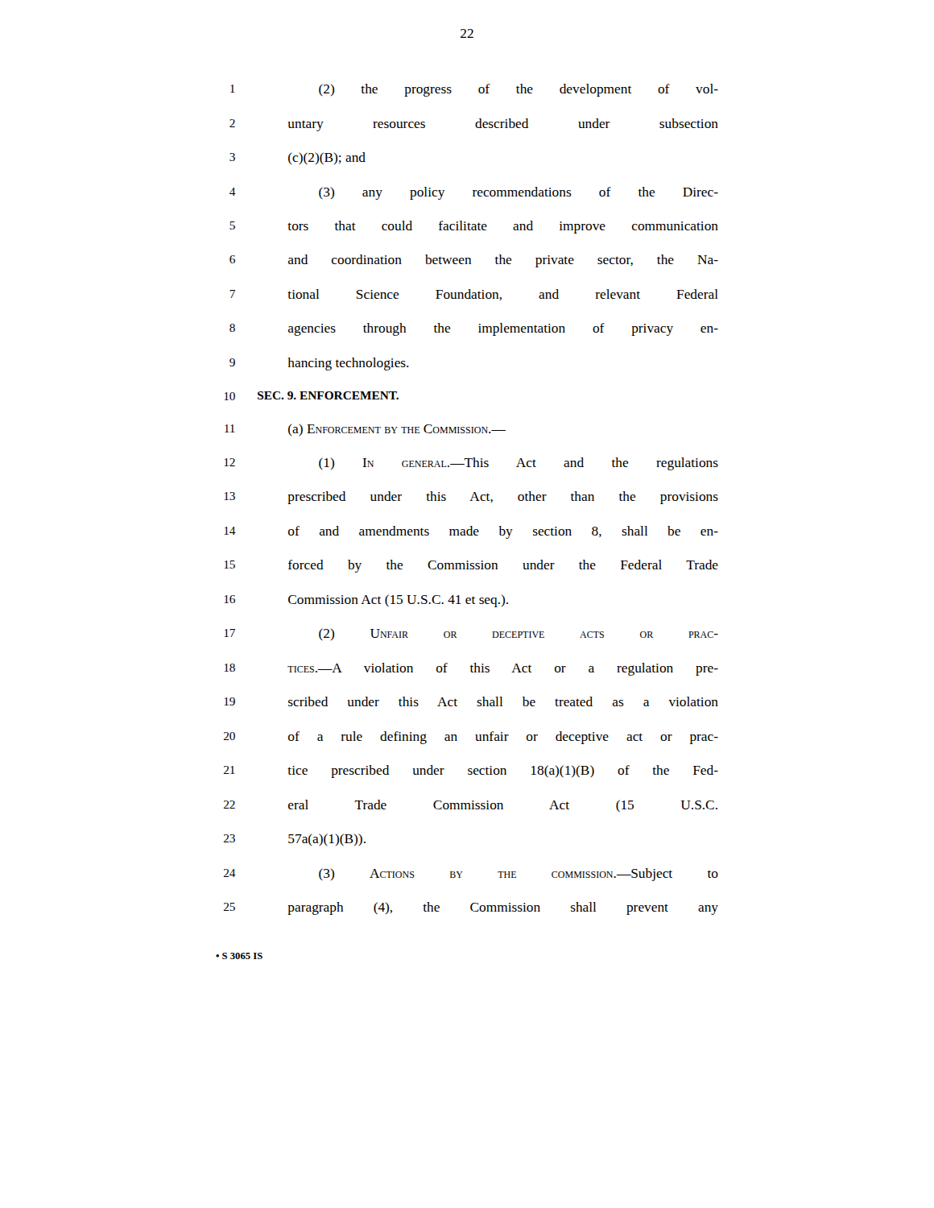22
(2) the progress of the development of vol-
untary resources described under subsection
(c)(2)(B); and
(3) any policy recommendations of the Direc-
tors that could facilitate and improve communication
and coordination between the private sector, the Na-
tional Science Foundation, and relevant Federal
agencies through the implementation of privacy en-
hancing technologies.
SEC. 9. ENFORCEMENT.
(a) Enforcement by the Commission.—
(1) In general.—This Act and the regulations
prescribed under this Act, other than the provisions
of and amendments made by section 8, shall be en-
forced by the Commission under the Federal Trade
Commission Act (15 U.S.C. 41 et seq.).
(2) Unfair or deceptive acts or prac-
tices.—A violation of this Act or a regulation pre-
scribed under this Act shall be treated as a violation
of a rule defining an unfair or deceptive act or prac-
tice prescribed under section 18(a)(1)(B) of the Fed-
eral Trade Commission Act (15 U.S.C.
57a(a)(1)(B)).
(3) Actions by the commission.—Subject to
paragraph (4), the Commission shall prevent any
S 3065 IS